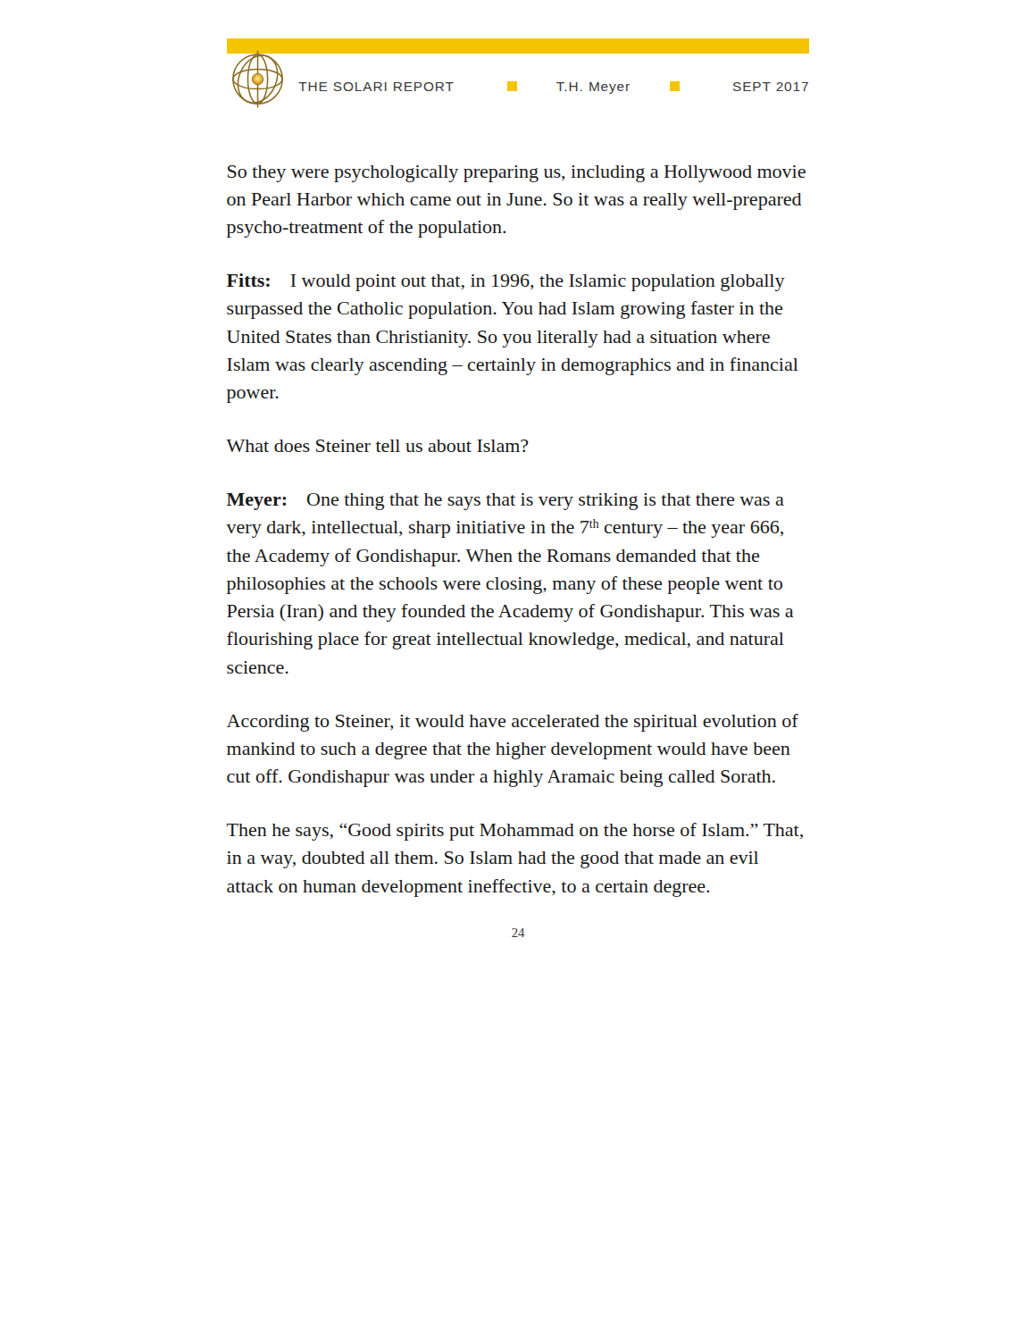THE SOLARI REPORT T.H. Meyer SEPT 2017
So they were psychologically preparing us, including a Hollywood movie on Pearl Harbor which came out in June. So it was a really well-prepared psycho-treatment of the population.
Fitts: I would point out that, in 1996, the Islamic population globally surpassed the Catholic population. You had Islam growing faster in the United States than Christianity. So you literally had a situation where Islam was clearly ascending – certainly in demographics and in financial power.
What does Steiner tell us about Islam?
Meyer: One thing that he says that is very striking is that there was a very dark, intellectual, sharp initiative in the 7th century – the year 666, the Academy of Gondishapur. When the Romans demanded that the philosophies at the schools were closing, many of these people went to Persia (Iran) and they founded the Academy of Gondishapur. This was a flourishing place for great intellectual knowledge, medical, and natural science.
According to Steiner, it would have accelerated the spiritual evolution of mankind to such a degree that the higher development would have been cut off. Gondishapur was under a highly Aramaic being called Sorath.
Then he says, “Good spirits put Mohammad on the horse of Islam.” That, in a way, doubted all them. So Islam had the good that made an evil attack on human development ineffective, to a certain degree.
24